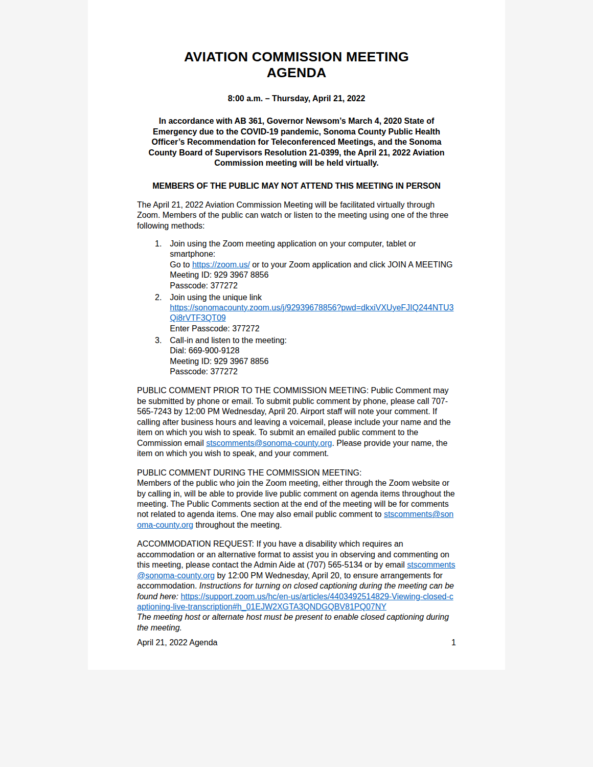AVIATION COMMISSION MEETINGAGENDA
8:00 a.m. – Thursday, April 21, 2022
In accordance with AB 361, Governor Newsom’s March 4, 2020 State of Emergency due to the COVID-19 pandemic, Sonoma County Public Health Officer’s Recommendation for Teleconferenced Meetings, and the Sonoma County Board of Supervisors Resolution 21-0399, the April 21, 2022 Aviation Commission meeting will be held virtually.
MEMBERS OF THE PUBLIC MAY NOT ATTEND THIS MEETING IN PERSON
The April 21, 2022 Aviation Commission Meeting will be facilitated virtually through Zoom. Members of the public can watch or listen to the meeting using one of the three following methods:
Join using the Zoom meeting application on your computer, tablet or smartphone:
Go to https://zoom.us/ or to your Zoom application and click JOIN A MEETING
Meeting ID: 929 3967 8856
Passcode: 377272
Join using the unique link
https://sonomacounty.zoom.us/j/92939678856?pwd=dkxiVXUyeFJIQ244NTU3Qi8rVTF3QT09
Enter Passcode: 377272
Call-in and listen to the meeting:
Dial: 669-900-9128
Meeting ID: 929 3967 8856
Passcode: 377272
PUBLIC COMMENT PRIOR TO THE COMMISSION MEETING: Public Comment may be submitted by phone or email. To submit public comment by phone, please call 707-565-7243 by 12:00 PM Wednesday, April 20. Airport staff will note your comment. If calling after business hours and leaving a voicemail, please include your name and the item on which you wish to speak. To submit an emailed public comment to the Commission email stscomments@sonoma-county.org. Please provide your name, the item on which you wish to speak, and your comment.
PUBLIC COMMENT DURING THE COMMISSION MEETING:
Members of the public who join the Zoom meeting, either through the Zoom website or by calling in, will be able to provide live public comment on agenda items throughout the meeting. The Public Comments section at the end of the meeting will be for comments not related to agenda items. One may also email public comment to stscomments@sonoma-county.org throughout the meeting.
ACCOMMODATION REQUEST: If you have a disability which requires an accommodation or an alternative format to assist you in observing and commenting on this meeting, please contact the Admin Aide at (707) 565-5134 or by email stscomments@sonoma-county.org by 12:00 PM Wednesday, April 20, to ensure arrangements for accommodation. Instructions for turning on closed captioning during the meeting can be found here: https://support.zoom.us/hc/en-us/articles/4403492514829-Viewing-closed-captioning-live-transcription#h_01EJW2XGTA3QNDGQBV81PQ07NY
The meeting host or alternate host must be present to enable closed captioning during the meeting.
April 21, 2022 Agenda 1